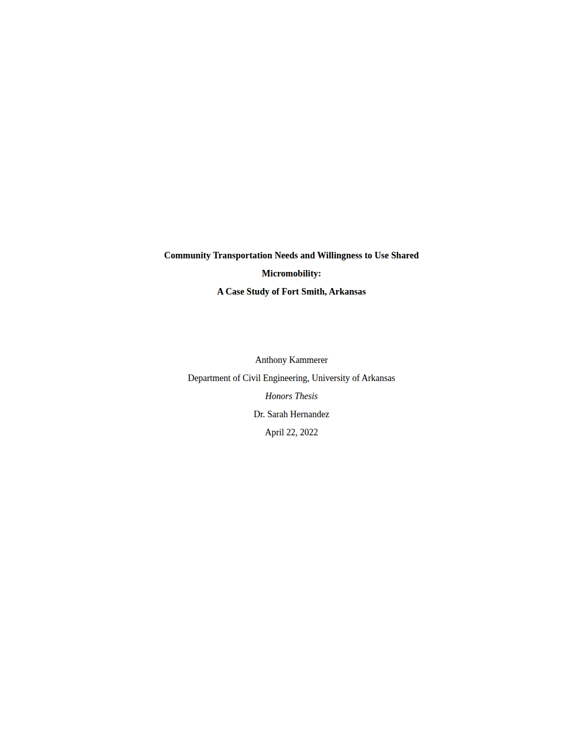Community Transportation Needs and Willingness to Use Shared Micromobility:
A Case Study of Fort Smith, Arkansas
Anthony Kammerer
Department of Civil Engineering, University of Arkansas
Honors Thesis
Dr. Sarah Hernandez
April 22, 2022